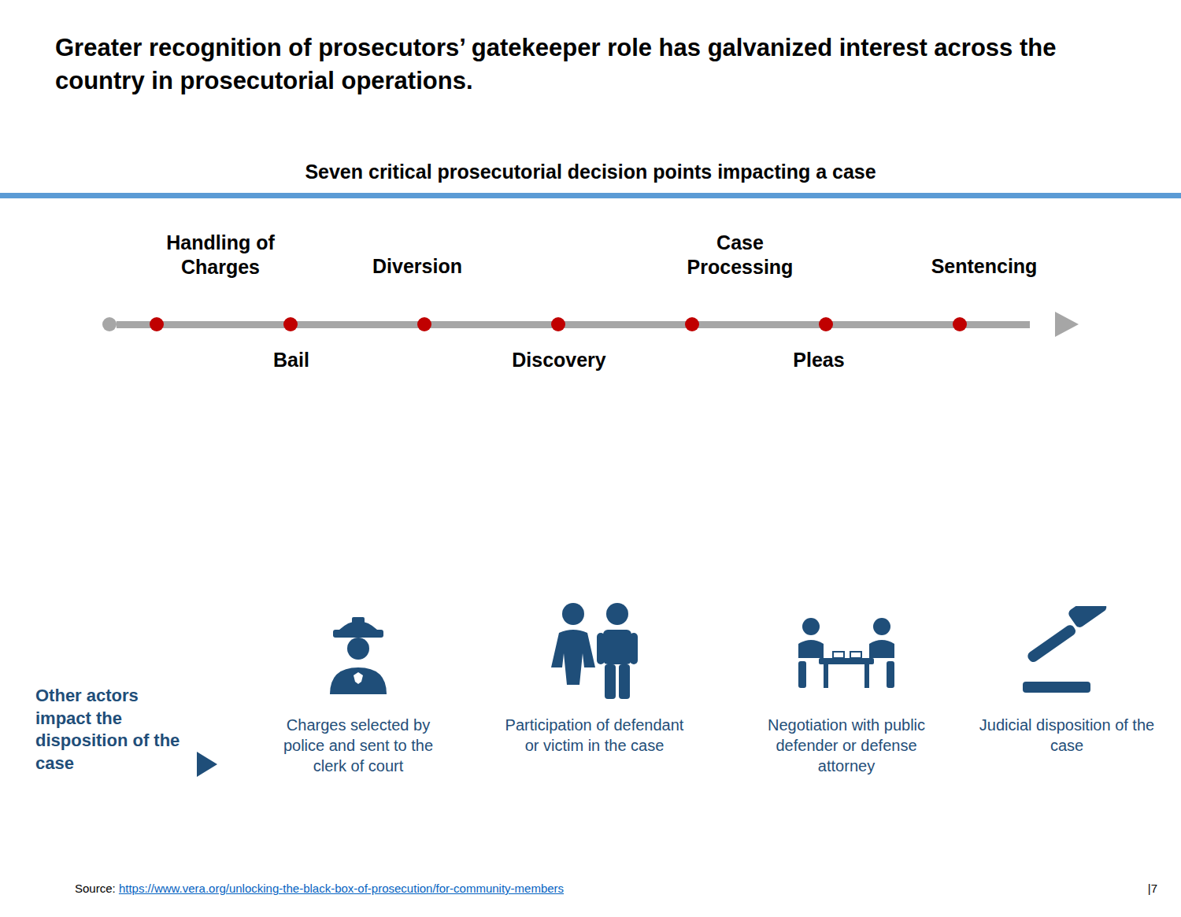Greater recognition of prosecutors’ gatekeeper role has galvanized interest across the country in prosecutorial operations.
Seven critical prosecutorial decision points impacting a case
Handling of
Charges Diversion Case
Processing Sentencing
Bail Discovery Pleas
Other actors impact the disposition of the case
Charges selected by police and sent to the clerk of court
Participation of defendant or victim in the case
Negotiation with public defender or defense attorney
Judicial disposition of the case
Source: https://www.vera.org/unlocking-the-black-box-of-prosecution/for-community-members
|7